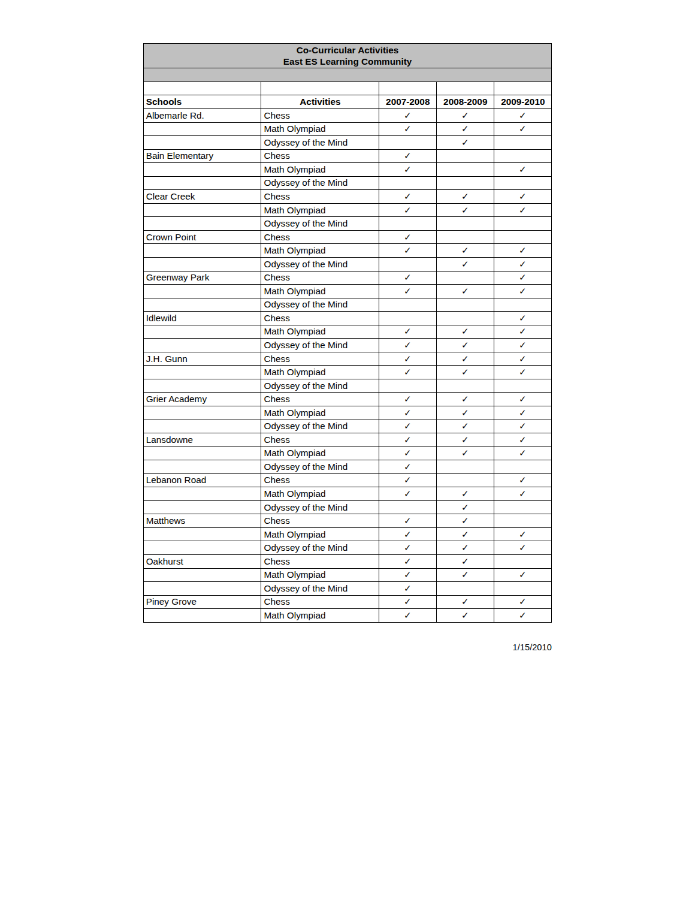| Co-Curricular Activities East ES Learning Community |
| Schools | Activities | 2007-2008 | 2008-2009 | 2009-2010 |
| Albemarle Rd. | Chess | ✓ | ✓ | ✓ |
| | Math Olympiad | ✓ | ✓ | ✓ |
| | Odyssey of the Mind | | ✓ | |
| Bain Elementary | Chess | ✓ | | |
| | Math Olympiad | ✓ | | ✓ |
| | Odyssey of the Mind | | | |
| Clear Creek | Chess | ✓ | ✓ | ✓ |
| | Math Olympiad | ✓ | ✓ | ✓ |
| | Odyssey of the Mind | | | |
| Crown Point | Chess | ✓ | | |
| | Math Olympiad | ✓ | ✓ | ✓ |
| | Odyssey of the Mind | | ✓ | ✓ |
| Greenway Park | Chess | ✓ | | ✓ |
| | Math Olympiad | ✓ | ✓ | ✓ |
| | Odyssey of the Mind | | | |
| Idlewild | Chess | | | ✓ |
| | Math Olympiad | ✓ | ✓ | ✓ |
| | Odyssey of the Mind | ✓ | ✓ | ✓ |
| J.H. Gunn | Chess | ✓ | ✓ | ✓ |
| | Math Olympiad | ✓ | ✓ | ✓ |
| | Odyssey of the Mind | | | |
| Grier Academy | Chess | ✓ | ✓ | ✓ |
| | Math Olympiad | ✓ | ✓ | ✓ |
| | Odyssey of the Mind | ✓ | ✓ | ✓ |
| Lansdowne | Chess | ✓ | ✓ | ✓ |
| | Math Olympiad | ✓ | ✓ | ✓ |
| | Odyssey of the Mind | ✓ | | |
| Lebanon Road | Chess | ✓ | | ✓ |
| | Math Olympiad | ✓ | ✓ | ✓ |
| | Odyssey of the Mind | | ✓ | |
| Matthews | Chess | ✓ | ✓ | |
| | Math Olympiad | ✓ | ✓ | ✓ |
| | Odyssey of the Mind | ✓ | ✓ | ✓ |
| Oakhurst | Chess | ✓ | ✓ | |
| | Math Olympiad | ✓ | ✓ | ✓ |
| | Odyssey of the Mind | ✓ | | |
| Piney Grove | Chess | ✓ | ✓ | ✓ |
| | Math Olympiad | ✓ | ✓ | ✓ |
1/15/2010